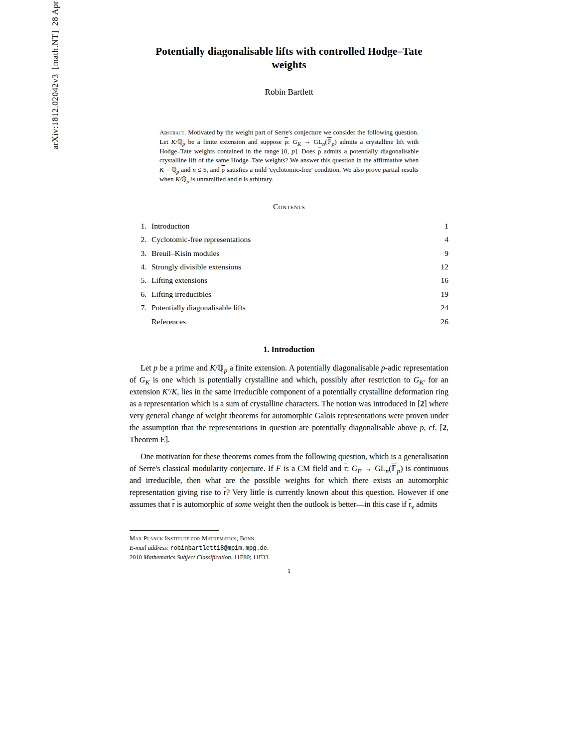arXiv:1812.02042v3 [math.NT] 28 Apr 2019
Potentially diagonalisable lifts with controlled Hodge–Tate
weights
Robin Bartlett
Abstract. Motivated by the weight part of Serre's conjecture we consider the following question. Let K/ℚp be a finite extension and suppose ρ: GK → GLn(𝔽p) admits a crystalline lift with Hodge–Tate weights contained in the range [0, p]. Does ρ admits a potentially diagonalisable crystalline lift of the same Hodge–Tate weights? We answer this question in the affirmative when K = ℚp and n ≤ 5, and ρ satisfies a mild 'cyclotomic-free' condition. We also prove partial results when K/ℚp is unramified and n is arbitrary.
Contents
| 1. | Introduction | 1 |
| 2. | Cyclotomic-free representations | 4 |
| 3. | Breuil–Kisin modules | 9 |
| 4. | Strongly divisible extensions | 12 |
| 5. | Lifting extensions | 16 |
| 6. | Lifting irreducibles | 19 |
| 7. | Potentially diagonalisable lifts | 24 |
| | References | 26 |
1. Introduction
Let p be a prime and K/ℚp a finite extension. A potentially diagonalisable p-adic representation of GK is one which is potentially crystalline and which, possibly after restriction to GK′ for an extension K′/K, lies in the same irreducible component of a potentially crystalline deformation ring as a representation which is a sum of crystalline characters. The notion was introduced in [2] where very general change of weight theorems for automorphic Galois representations were proven under the assumption that the representations in question are potentially diagonalisable above p, cf. [2, Theorem E].
One motivation for these theorems comes from the following question, which is a generalisation of Serre's classical modularity conjecture. If F is a CM field and r: GF → GLn(𝔽p) is continuous and irreducible, then what are the possible weights for which there exists an automorphic representation giving rise to r? Very little is currently known about this question. However if one assumes that r is automorphic of some weight then the outlook is better—in this case if rv admits
Max Planck Institute for Mathematics, Bonn
E-mail address: robinbartlett18@mpim.mpg.de.
2010 Mathematics Subject Classification. 11F80; 11F33.
1